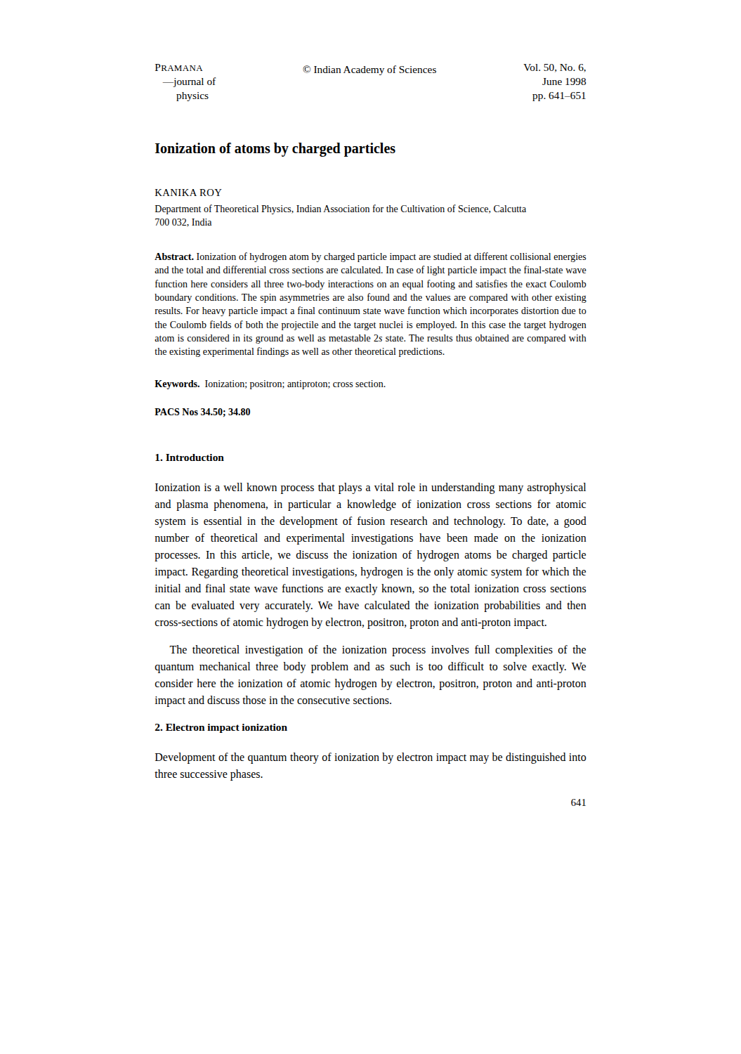PRAMANA
—journal of
physics
© Indian Academy of Sciences
Vol. 50, No. 6,
June 1998
pp. 641–651
Ionization of atoms by charged particles
KANIKA ROY
Department of Theoretical Physics, Indian Association for the Cultivation of Science, Calcutta
700 032, India
Abstract. Ionization of hydrogen atom by charged particle impact are studied at different collisional energies and the total and differential cross sections are calculated. In case of light particle impact the final-state wave function here considers all three two-body interactions on an equal footing and satisfies the exact Coulomb boundary conditions. The spin asymmetries are also found and the values are compared with other existing results. For heavy particle impact a final continuum state wave function which incorporates distortion due to the Coulomb fields of both the projectile and the target nuclei is employed. In this case the target hydrogen atom is considered in its ground as well as metastable 2s state. The results thus obtained are compared with the existing experimental findings as well as other theoretical predictions.
Keywords. Ionization; positron; antiproton; cross section.
PACS Nos 34.50; 34.80
1. Introduction
Ionization is a well known process that plays a vital role in understanding many astrophysical and plasma phenomena, in particular a knowledge of ionization cross sections for atomic system is essential in the development of fusion research and technology. To date, a good number of theoretical and experimental investigations have been made on the ionization processes. In this article, we discuss the ionization of hydrogen atoms be charged particle impact. Regarding theoretical investigations, hydrogen is the only atomic system for which the initial and final state wave functions are exactly known, so the total ionization cross sections can be evaluated very accurately. We have calculated the ionization probabilities and then cross-sections of atomic hydrogen by electron, positron, proton and anti-proton impact.
The theoretical investigation of the ionization process involves full complexities of the quantum mechanical three body problem and as such is too difficult to solve exactly. We consider here the ionization of atomic hydrogen by electron, positron, proton and anti-proton impact and discuss those in the consecutive sections.
2. Electron impact ionization
Development of the quantum theory of ionization by electron impact may be distinguished into three successive phases.
641